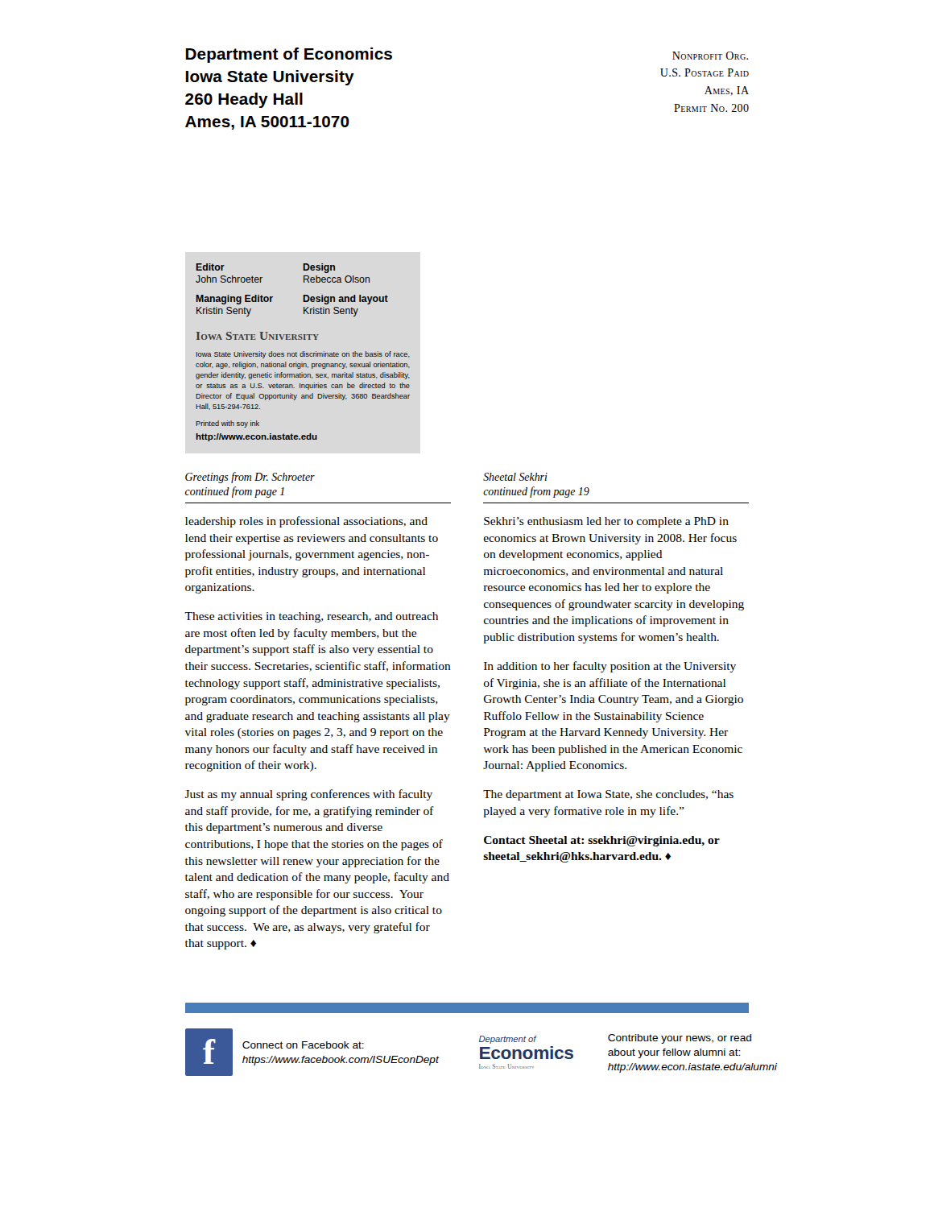Department of Economics
Iowa State University
260 Heady Hall
Ames, IA 50011-1070
Nonprofit Org.
U.S. Postage Paid
Ames, IA
Permit No. 200
| Editor John Schroeter | Design Rebecca Olson |
| Managing Editor Kristin Senty | Design and layout Kristin Senty |
Iowa State University
Iowa State University does not discriminate on the basis of race, color, age, religion, national origin, pregnancy, sexual orientation, gender identity, genetic information, sex, marital status, disability, or status as a U.S. veteran. Inquiries can be directed to the Director of Equal Opportunity and Diversity, 3680 Beardshear Hall, 515-294-7612.
Printed with soy ink
http://www.econ.iastate.edu
Greetings from Dr. Schroeter
continued from page 1
leadership roles in professional associations, and lend their expertise as reviewers and consultants to professional journals, government agencies, non-profit entities, industry groups, and international organizations.
These activities in teaching, research, and outreach are most often led by faculty members, but the department’s support staff is also very essential to their success. Secretaries, scientific staff, information technology support staff, administrative specialists, program coordinators, communications specialists, and graduate research and teaching assistants all play vital roles (stories on pages 2, 3, and 9 report on the many honors our faculty and staff have received in recognition of their work).
Just as my annual spring conferences with faculty and staff provide, for me, a gratifying reminder of this department’s numerous and diverse contributions, I hope that the stories on the pages of this newsletter will renew your appreciation for the talent and dedication of the many people, faculty and staff, who are responsible for our success. Your ongoing support of the department is also critical to that success. We are, as always, very grateful for that support. ♦
Sheetal Sekhri
continued from page 19
Sekhri’s enthusiasm led her to complete a PhD in economics at Brown University in 2008. Her focus on development economics, applied microeconomics, and environmental and natural resource economics has led her to explore the consequences of groundwater scarcity in developing countries and the implications of improvement in public distribution systems for women’s health.
In addition to her faculty position at the University of Virginia, she is an affiliate of the International Growth Center’s India Country Team, and a Giorgio Ruffolo Fellow in the Sustainability Science Program at the Harvard Kennedy University. Her work has been published in the American Economic Journal: Applied Economics.
The department at Iowa State, she concludes, “has played a very formative role in my life.”
Contact Sheetal at: ssekhri@virginia.edu, or sheetal_sekhri@hks.harvard.edu. ♦
f
Connect on Facebook at:
https://www.facebook.com/ISUEconDept
Department of Economics Iowa State University
Contribute your news, or read about your fellow alumni at:
http://www.econ.iastate.edu/alumni